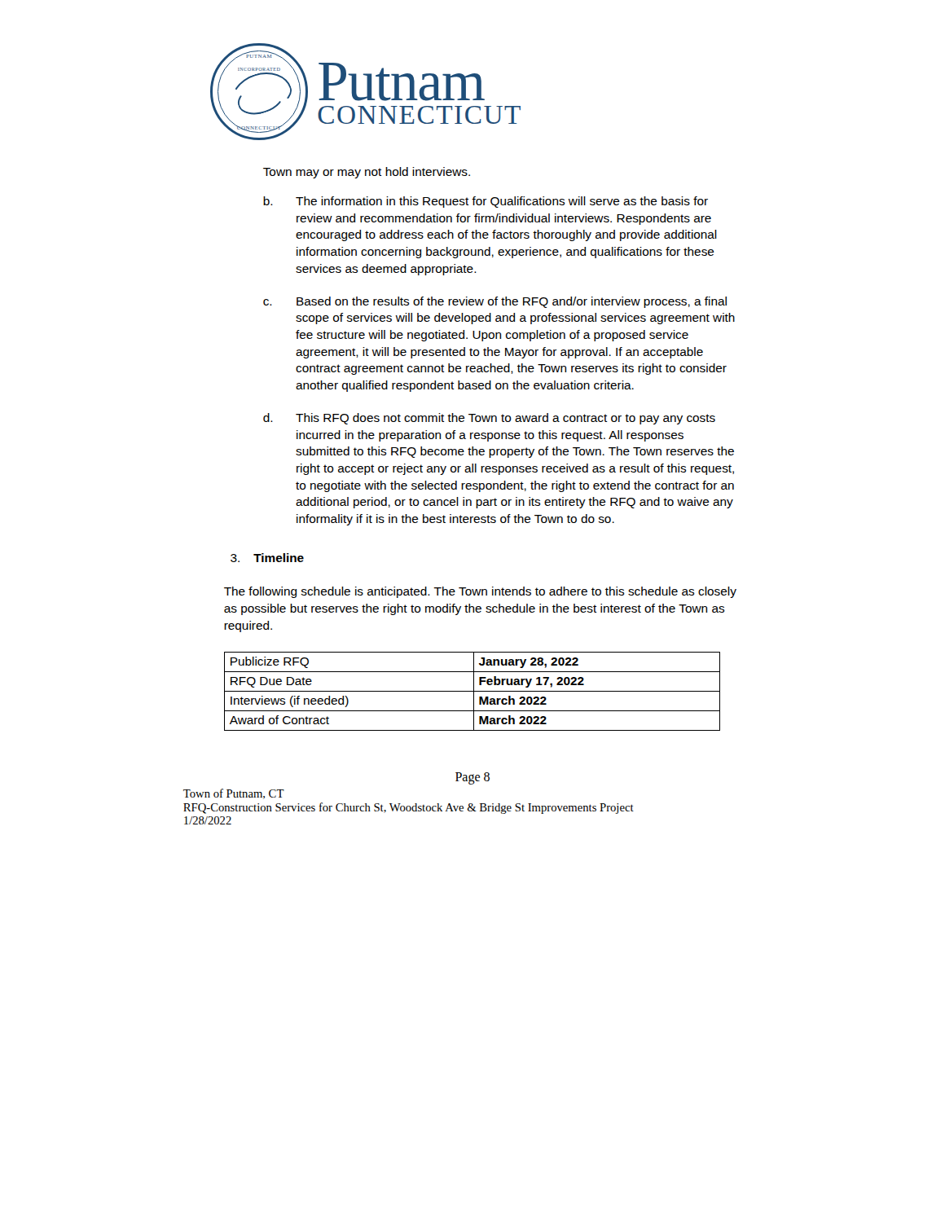PUTNAM
INCORPORATED
CONNECTICUT
Putnam CONNECTICUT
Town may or may not hold interviews.
b. The information in this Request for Qualifications will serve as the basis for review and recommendation for firm/individual interviews. Respondents are encouraged to address each of the factors thoroughly and provide additional information concerning background, experience, and qualifications for these services as deemed appropriate.
c. Based on the results of the review of the RFQ and/or interview process, a final scope of services will be developed and a professional services agreement with fee structure will be negotiated. Upon completion of a proposed service agreement, it will be presented to the Mayor for approval. If an acceptable contract agreement cannot be reached, the Town reserves its right to consider another qualified respondent based on the evaluation criteria.
d. This RFQ does not commit the Town to award a contract or to pay any costs incurred in the preparation of a response to this request. All responses submitted to this RFQ become the property of the Town. The Town reserves the right to accept or reject any or all responses received as a result of this request, to negotiate with the selected respondent, the right to extend the contract for an additional period, or to cancel in part or in its entirety the RFQ and to waive any informality if it is in the best interests of the Town to do so.
3. Timeline
The following schedule is anticipated. The Town intends to adhere to this schedule as closely as possible but reserves the right to modify the schedule in the best interest of the Town as required.
| Publicize RFQ | January 28, 2022 |
| RFQ Due Date | February 17, 2022 |
| Interviews (if needed) | March 2022 |
| Award of Contract | March 2022 |
Page 8
Town of Putnam, CT
RFQ-Construction Services for Church St, Woodstock Ave & Bridge St Improvements Project
1/28/2022